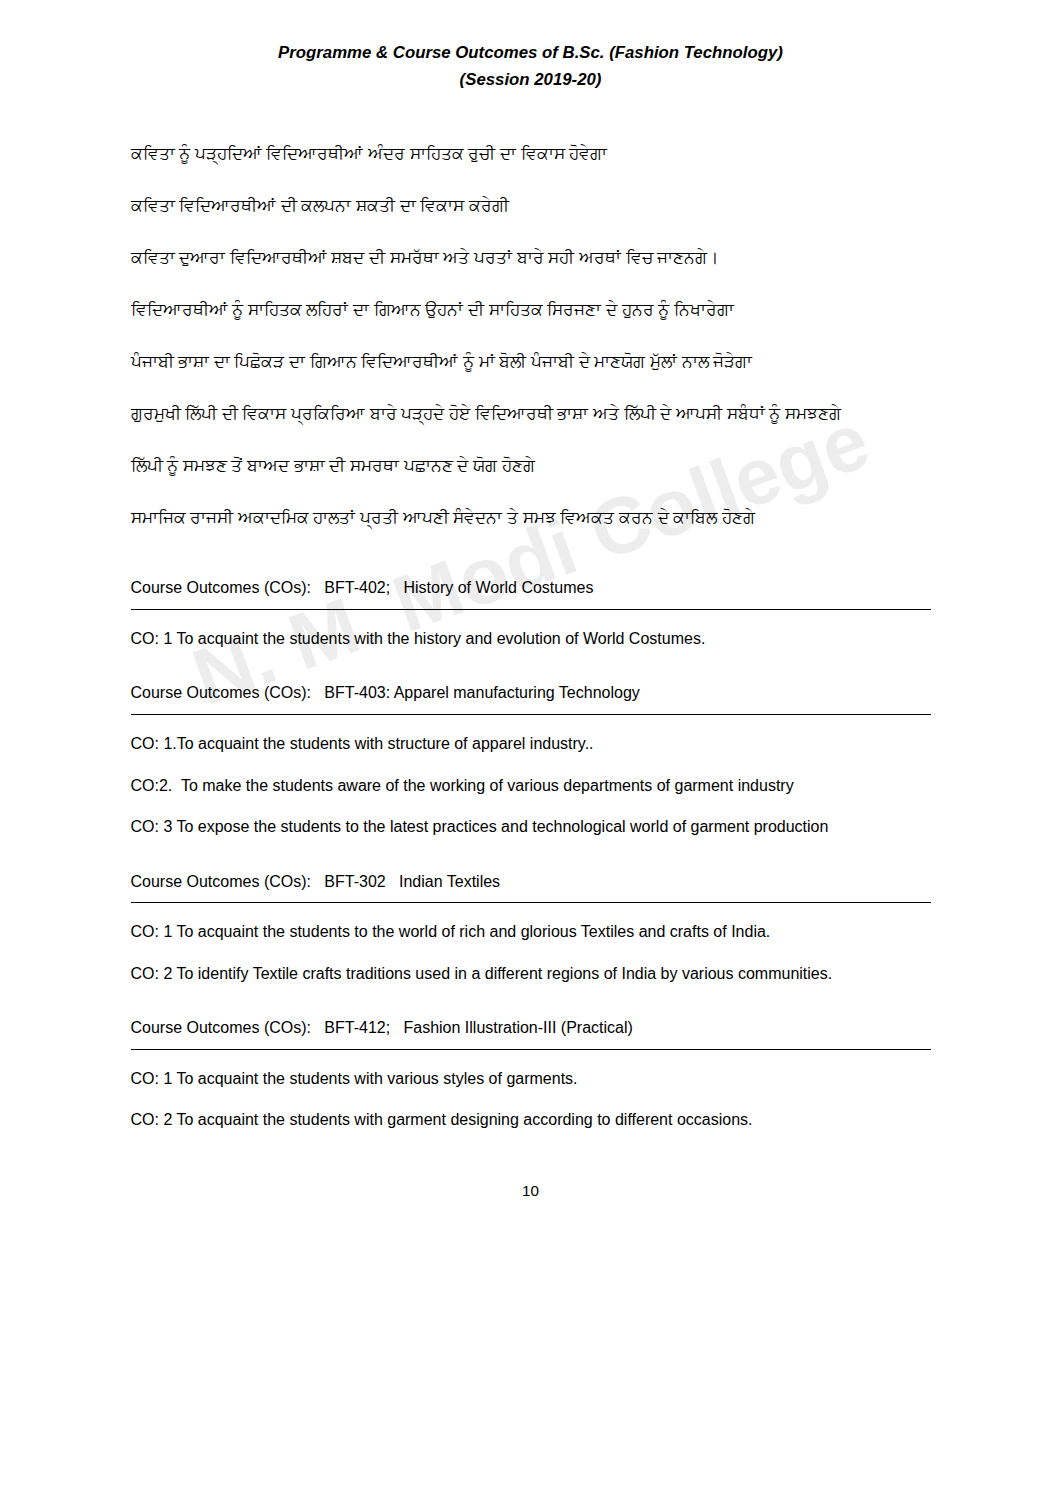N. M. Modi College
Programme & Course Outcomes of B.Sc. (Fashion Technology)
(Session 2019-20)
ਕਵਿਤਾ ਨੂੰ ਪੜ੍ਹਦਿਆਂ ਵਿਦਿਆਰਥੀਆਂ ਅੰਦਰ ਸਾਹਿਤਕ ਰੁਚੀ ਦਾ ਵਿਕਾਸ ਹੋਵੇਗਾ
ਕਵਿਤਾ ਵਿਦਿਆਰਥੀਆਂ ਦੀ ਕਲਪਨਾ ਸ਼ਕਤੀ ਦਾ ਵਿਕਾਸ ਕਰੇਗੀ
ਕਵਿਤਾ ਦੁਆਰਾ ਵਿਦਿਆਰਥੀਆਂ ਸ਼ਬਦ ਦੀ ਸਮਰੱਥਾ ਅਤੇ ਪਰਤਾਂ ਬਾਰੇ ਸਹੀ ਅਰਥਾਂ ਵਿਚ ਜਾਣਨਗੇ।
ਵਿਦਿਆਰਥੀਆਂ ਨੂੰ ਸਾਹਿਤਕ ਲਹਿਰਾਂ ਦਾ ਗਿਆਨ ਉਹਨਾਂ ਦੀ ਸਾਹਿਤਕ ਸਿਰਜਣਾ ਦੇ ਹੁਨਰ ਨੂੰ ਨਿਖਾਰੇਗਾ
ਪੰਜਾਬੀ ਭਾਸ਼ਾ ਦਾ ਪਿਛੋਕੜ ਦਾ ਗਿਆਨ ਵਿਦਿਆਰਥੀਆਂ ਨੂੰ ਮਾਂ ਬੋਲੀ ਪੰਜਾਬੀ ਦੇ ਮਾਣਯੋਗ ਮੁੱਲਾਂ ਨਾਲ ਜੋੜੇਗਾ
ਗੁਰਮੁਖੀ ਲਿੱਪੀ ਦੀ ਵਿਕਾਸ ਪ੍ਰਕਿਰਿਆ ਬਾਰੇ ਪੜ੍ਹਦੇ ਹੋਏ ਵਿਦਿਆਰਥੀ ਭਾਸ਼ਾ ਅਤੇ ਲਿੱਪੀ ਦੇ ਆਪਸੀ ਸਬੰਧਾਂ ਨੂੰ ਸਮਝਣਗੇ
ਲਿੱਪੀ ਨੂੰ ਸਮਝਣ ਤੋਂ ਬਾਅਦ ਭਾਸ਼ਾ ਦੀ ਸਮਰਥਾ ਪਛਾਨਣ ਦੇ ਯੋਗ ਹੋਣਗੇ
ਸਮਾਜਿਕ ਰਾਜਸੀ ਅਕਾਦਮਿਕ ਹਾਲਤਾਂ ਪ੍ਰਤੀ ਆਪਣੀ ਸੰਵੇਦਨਾ ਤੇ ਸਮਝ ਵਿਅਕਤ ਕਰਨ ਦੇ ਕਾਬਿਲ ਹੋਣਗੇ
Course Outcomes (COs): BFT-402; History of World Costumes
CO: 1 To acquaint the students with the history and evolution of World Costumes.
Course Outcomes (COs): BFT-403: Apparel manufacturing Technology
CO: 1.To acquaint the students with structure of apparel industry..
CO:2. To make the students aware of the working of various departments of garment industry
CO: 3 To expose the students to the latest practices and technological world of garment production
Course Outcomes (COs): BFT-302 Indian Textiles
CO: 1 To acquaint the students to the world of rich and glorious Textiles and crafts of India.
CO: 2 To identify Textile crafts traditions used in a different regions of India by various communities.
Course Outcomes (COs): BFT-412; Fashion Illustration-III (Practical)
CO: 1 To acquaint the students with various styles of garments.
CO: 2 To acquaint the students with garment designing according to different occasions.
10